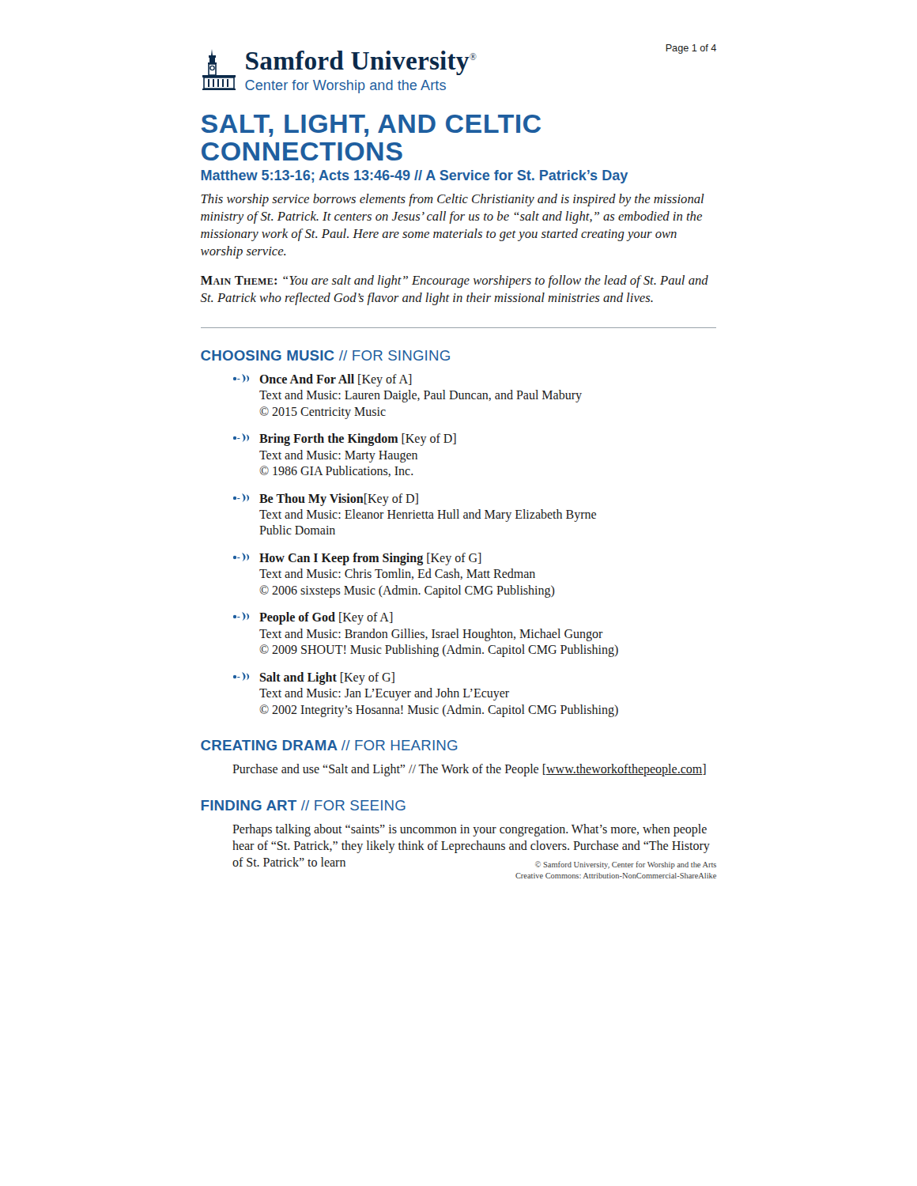Page 1 of 4
Samford University®
Center for Worship and the Arts
SALT, LIGHT, AND CELTIC CONNECTIONS
Matthew 5:13-16; Acts 13:46-49 // A Service for St. Patrick’s Day
This worship service borrows elements from Celtic Christianity and is inspired by the missional ministry of St. Patrick. It centers on Jesus’ call for us to be “salt and light,” as embodied in the missionary work of St. Paul. Here are some materials to get you started creating your own worship service.
Main Theme: “You are salt and light” Encourage worshipers to follow the lead of St. Paul and St. Patrick who reflected God’s flavor and light in their missional ministries and lives.
CHOOSING MUSIC // FOR SINGING
Once And For All [Key of A] Text and Music: Lauren Daigle, Paul Duncan, and Paul Mabury © 2015 Centricity Music
Bring Forth the Kingdom [Key of D] Text and Music: Marty Haugen © 1986 GIA Publications, Inc.
Be Thou My Vision[Key of D] Text and Music: Eleanor Henrietta Hull and Mary Elizabeth Byrne Public Domain
How Can I Keep from Singing [Key of G] Text and Music: Chris Tomlin, Ed Cash, Matt Redman © 2006 sixsteps Music (Admin. Capitol CMG Publishing)
People of God [Key of A] Text and Music: Brandon Gillies, Israel Houghton, Michael Gungor © 2009 SHOUT! Music Publishing (Admin. Capitol CMG Publishing)
Salt and Light [Key of G] Text and Music: Jan L’Ecuyer and John L’Ecuyer © 2002 Integrity’s Hosanna! Music (Admin. Capitol CMG Publishing)
CREATING DRAMA // FOR HEARING
Purchase and use “Salt and Light” // The Work of the People [www.theworkofthepeople.com]
FINDING ART // FOR SEEING
Perhaps talking about “saints” is uncommon in your congregation. What’s more, when people hear of “St. Patrick,” they likely think of Leprechauns and clovers. Purchase and “The History of St. Patrick” to learn
© Samford University, Center for Worship and the Arts
Creative Commons: Attribution-NonCommercial-ShareAlike